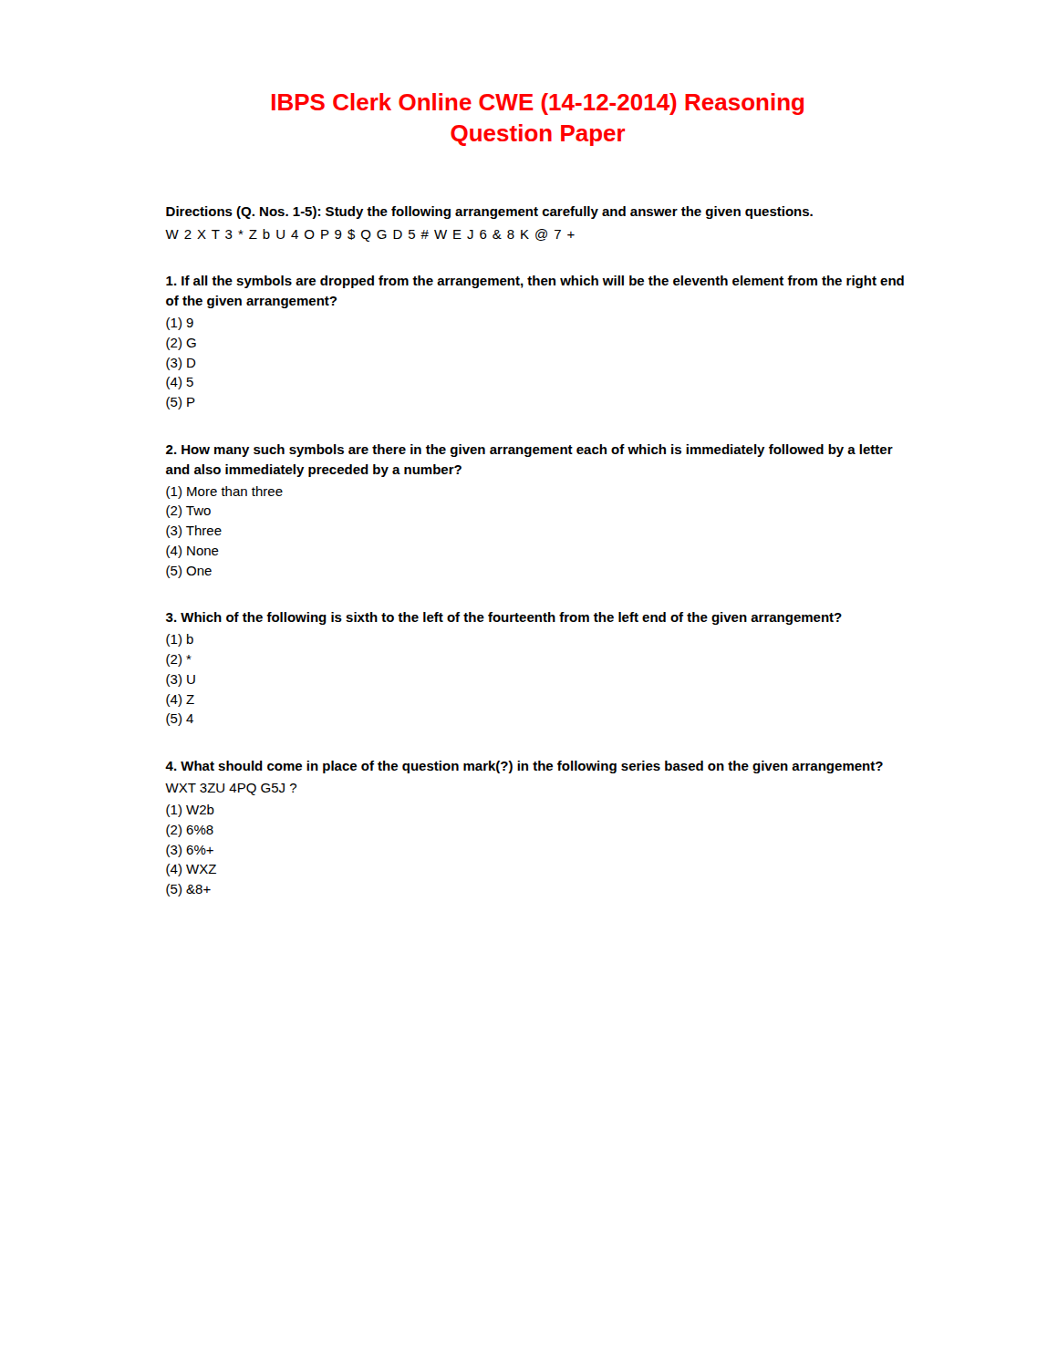IBPS Clerk Online CWE (14-12-2014) Reasoning
Question Paper
Directions (Q. Nos. 1-5): Study the following arrangement carefully and answer the given questions.
W 2 X T 3 * Z b U 4 O P 9 $ Q G D 5 # W E J 6 & 8 K @ 7 +
1. If all the symbols are dropped from the arrangement, then which will be the eleventh element from the right end of the given arrangement?
(1) 9
(2) G
(3) D
(4) 5
(5) P
2. How many such symbols are there in the given arrangement each of which is immediately followed by a letter and also immediately preceded by a number?
(1) More than three
(2) Two
(3) Three
(4) None
(5) One
3. Which of the following is sixth to the left of the fourteenth from the left end of the given arrangement?
(1) b
(2) *
(3) U
(4) Z
(5) 4
4. What should come in place of the question mark(?) in the following series based on the given arrangement?
WXT 3ZU 4PQ G5J ?
(1) W2b
(2) 6%8
(3) 6%+
(4) WXZ
(5) &8+